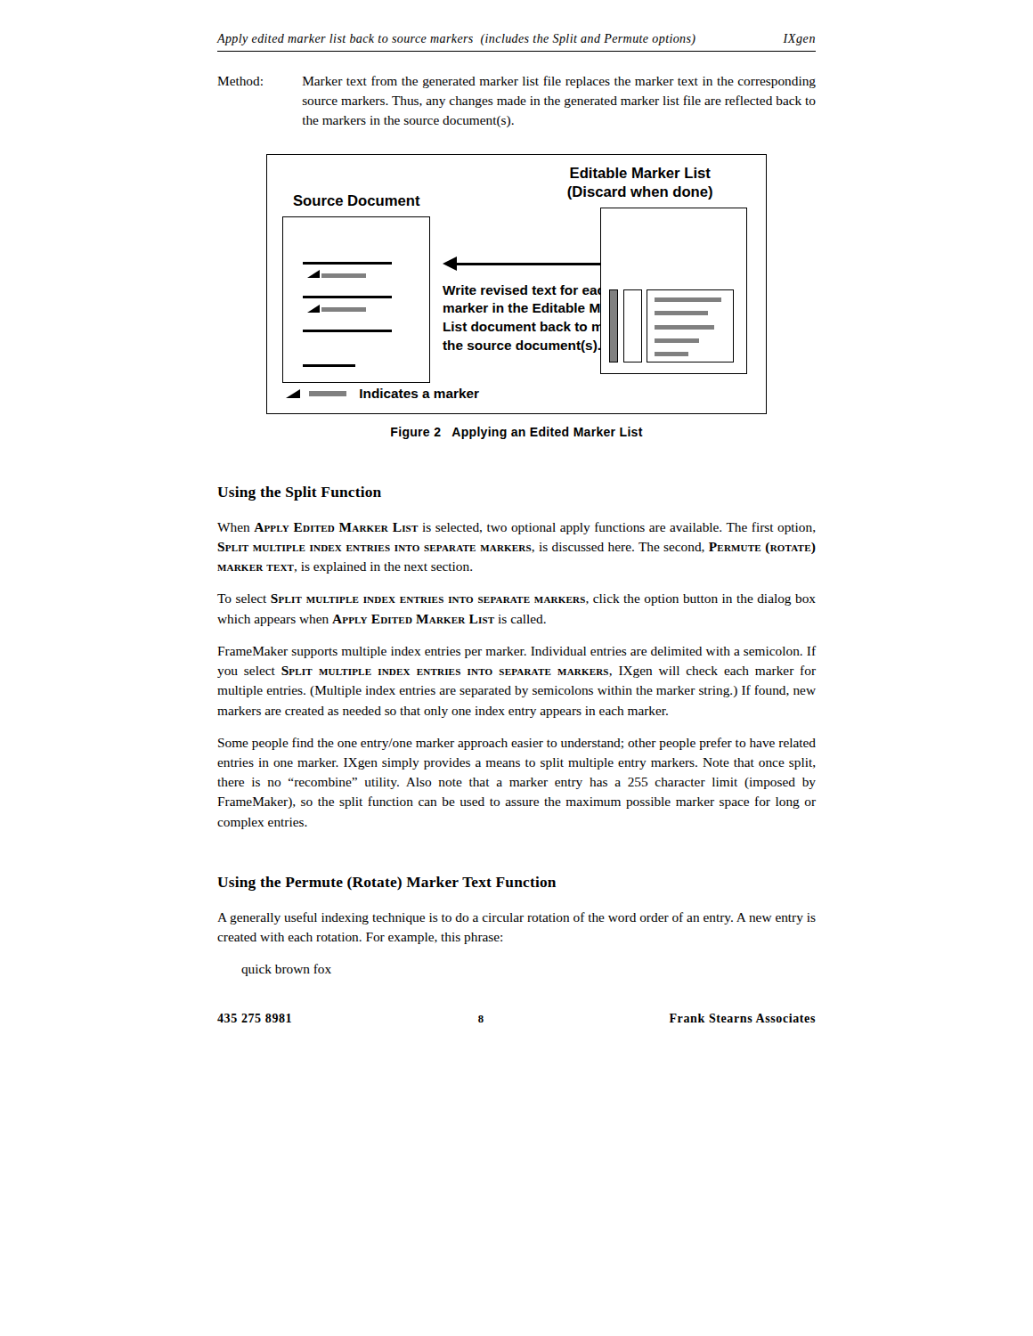Apply edited marker list back to source markers (includes the Split and Permute options)
IXgen
Method:
Marker text from the generated marker list file replaces the marker text in the corresponding source markers. Thus, any changes made in the generated marker list file are reflected back to the markers in the source document(s).
Source Document
Editable Marker List
(Discard when done)
Write revised text for each marker in the Editable Marker List document back to markers in the source document(s).
Indicates a marker
Figure 2 Applying an Edited Marker List
Using the Split Function
When Apply Edited Marker List is selected, two optional apply functions are available. The first option, Split multiple index entries into separate markers, is discussed here. The second, Permute (rotate) marker text, is explained in the next section.
To select Split multiple index entries into separate markers, click the option button in the dialog box which appears when Apply Edited Marker List is called.
FrameMaker supports multiple index entries per marker. Individual entries are delimited with a semicolon. If you select Split multiple index entries into separate markers, IXgen will check each marker for multiple entries. (Multiple index entries are separated by semicolons within the marker string.) If found, new markers are created as needed so that only one index entry appears in each marker.
Some people find the one entry/one marker approach easier to understand; other people prefer to have related entries in one marker. IXgen simply provides a means to split multiple entry markers. Note that once split, there is no “recombine” utility. Also note that a marker entry has a 255 character limit (imposed by FrameMaker), so the split function can be used to assure the maximum possible marker space for long or complex entries.
Using the Permute (Rotate) Marker Text Function
A generally useful indexing technique is to do a circular rotation of the word order of an entry. A new entry is created with each rotation. For example, this phrase:
quick brown fox
435 275 8981
8
Frank Stearns Associates